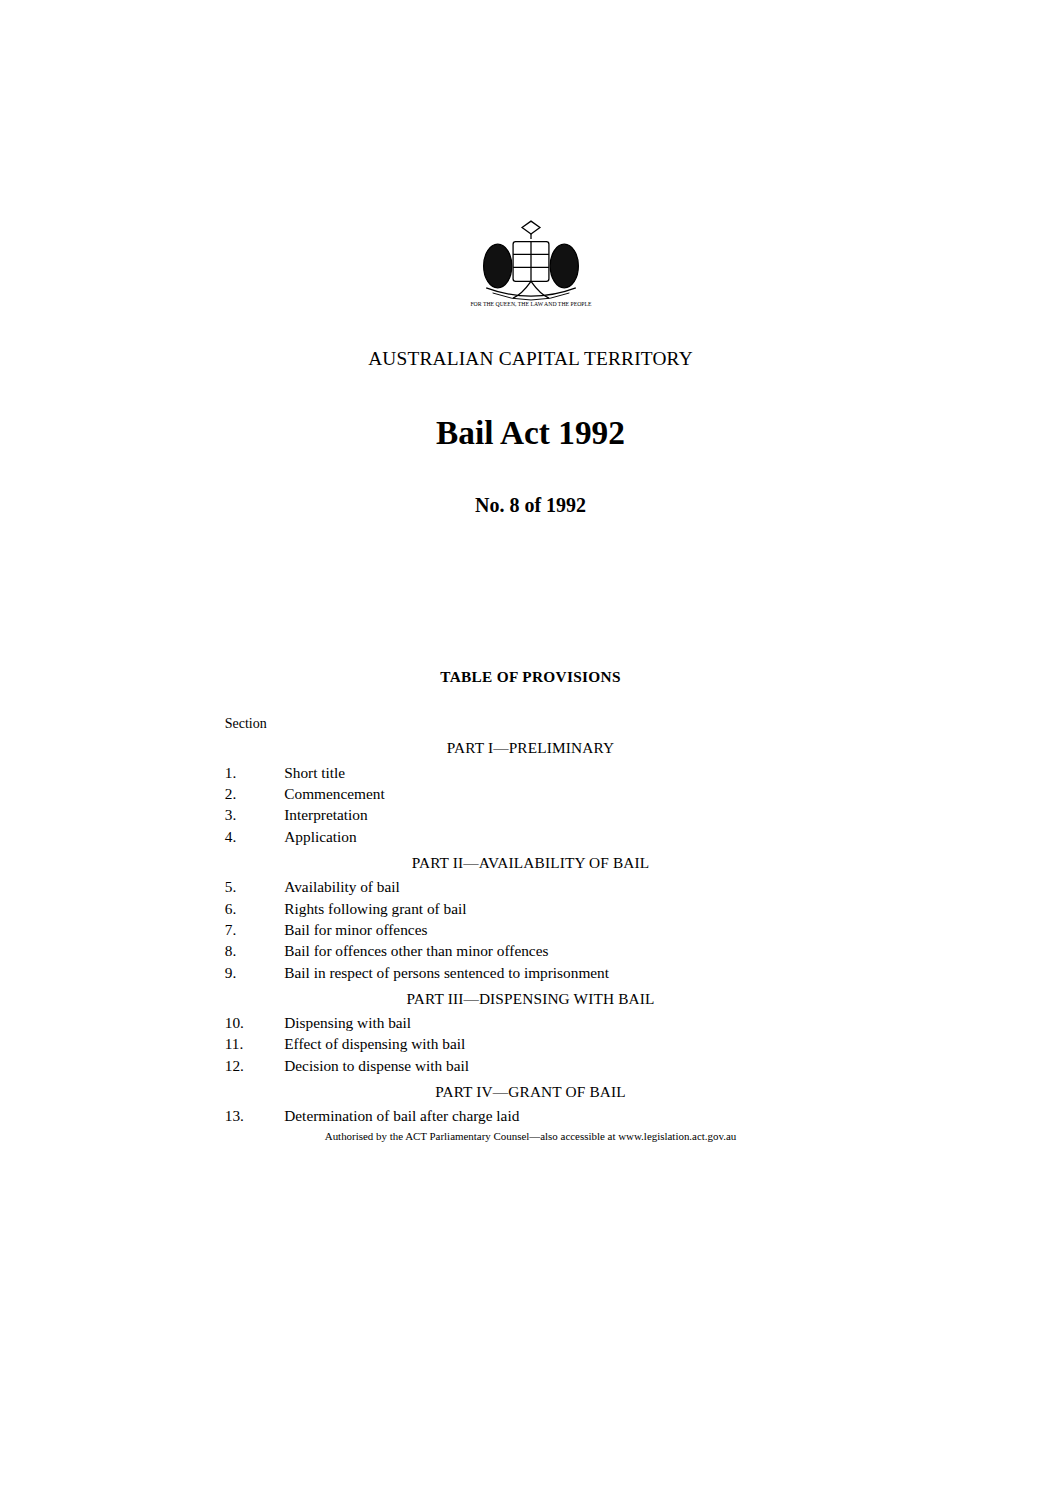AUSTRALIAN CAPITAL TERRITORY
Bail Act 1992
No. 8 of 1992
TABLE OF PROVISIONS
Section
PART I—PRELIMINARY
| 1. | Short title |
| 2. | Commencement |
| 3. | Interpretation |
| 4. | Application |
PART II—AVAILABILITY OF BAIL
| 5. | Availability of bail |
| 6. | Rights following grant of bail |
| 7. | Bail for minor offences |
| 8. | Bail for offences other than minor offences |
| 9. | Bail in respect of persons sentenced to imprisonment |
PART III—DISPENSING WITH BAIL
| 10. | Dispensing with bail |
| 11. | Effect of dispensing with bail |
| 12. | Decision to dispense with bail |
PART IV—GRANT OF BAIL
| 13. | Determination of bail after charge laid |
Authorised by the ACT Parliamentary Counsel—also accessible at www.legislation.act.gov.au